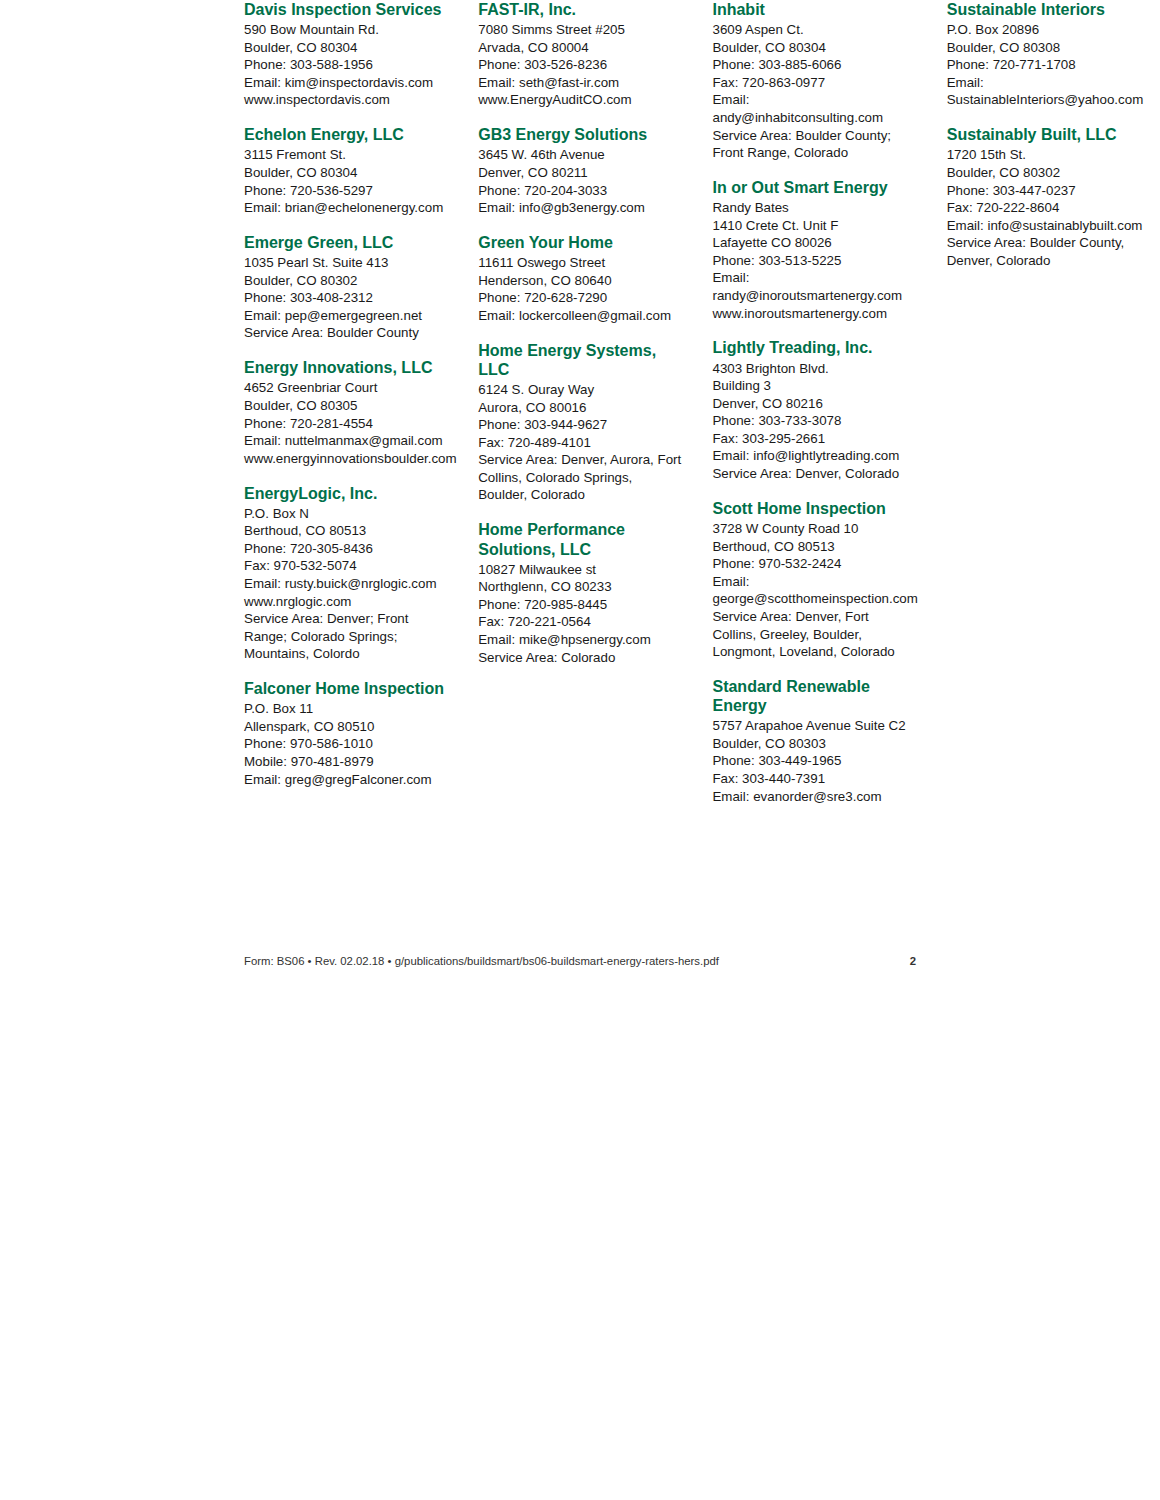Davis Inspection Services
590 Bow Mountain Rd.
Boulder, CO 80304
Phone: 303-588-1956
Email: kim@inspectordavis.com
www.inspectordavis.com
Echelon Energy, LLC
3115 Fremont St.
Boulder, CO 80304
Phone: 720-536-5297
Email: brian@echelonenergy.com
Emerge Green, LLC
1035 Pearl St. Suite 413
Boulder, CO 80302
Phone: 303-408-2312
Email: pep@emergegreen.net
Service Area: Boulder County
Energy Innovations, LLC
4652 Greenbriar Court
Boulder, CO 80305
Phone: 720-281-4554
Email: nuttelmanmax@gmail.com
www.energyinnovationsboulder.com
EnergyLogic, Inc.
P.O. Box N
Berthoud, CO 80513
Phone: 720-305-8436
Fax: 970-532-5074
Email: rusty.buick@nrglogic.com
www.nrglogic.com
Service Area: Denver; Front Range; Colorado Springs; Mountains, Colordo
Falconer Home Inspection
P.O. Box 11
Allenspark, CO 80510
Phone: 970-586-1010
Mobile: 970-481-8979
Email: greg@gregFalconer.com
FAST-IR, Inc.
7080 Simms Street #205
Arvada, CO 80004
Phone: 303-526-8236
Email: seth@fast-ir.com
www.EnergyAuditCO.com
GB3 Energy Solutions
3645 W. 46th Avenue
Denver, CO 80211
Phone: 720-204-3033
Email: info@gb3energy.com
Green Your Home
11611 Oswego Street
Henderson, CO 80640
Phone: 720-628-7290
Email: lockercolleen@gmail.com
Home Energy Systems, LLC
6124 S. Ouray Way
Aurora, CO 80016
Phone: 303-944-9627
Fax: 720-489-4101
Service Area: Denver, Aurora, Fort Collins, Colorado Springs, Boulder, Colorado
Home Performance Solutions, LLC
10827 Milwaukee st
Northglenn, CO 80233
Phone: 720-985-8445
Fax: 720-221-0564
Email: mike@hpsenergy.com
Service Area: Colorado
Inhabit
3609 Aspen Ct.
Boulder, CO 80304
Phone: 303-885-6066
Fax: 720-863-0977
Email: andy@inhabitconsulting.com
Service Area: Boulder County; Front Range, Colorado
In or Out Smart Energy
Randy Bates
1410 Crete Ct. Unit F
Lafayette CO 80026
Phone: 303-513-5225
Email: randy@inoroutsmartenergy.com
www.inoroutsmartenergy.com
Lightly Treading, Inc.
4303 Brighton Blvd.
Building 3
Denver, CO 80216
Phone: 303-733-3078
Fax: 303-295-2661
Email: info@lightlytreading.com
Service Area: Denver, Colorado
Scott Home Inspection
3728 W County Road 10
Berthoud, CO 80513
Phone: 970-532-2424
Email: george@scotthomeinspection.com
Service Area: Denver, Fort Collins, Greeley, Boulder, Longmont, Loveland, Colorado
Standard Renewable Energy
5757 Arapahoe Avenue Suite C2
Boulder, CO 80303
Phone: 303-449-1965
Fax: 303-440-7391
Email: evanorder@sre3.com
Sustainable Interiors
P.O. Box 20896
Boulder, CO 80308
Phone: 720-771-1708
Email: SustainableInteriors@yahoo.com
Sustainably Built, LLC
1720 15th St.
Boulder, CO 80302
Phone: 303-447-0237
Fax: 720-222-8604
Email: info@sustainablybuilt.com
Service Area: Boulder County, Denver, Colorado
Form: BS06 • Rev. 02.02.18 • g/publications/buildsmart/bs06-buildsmart-energy-raters-hers.pdf 2